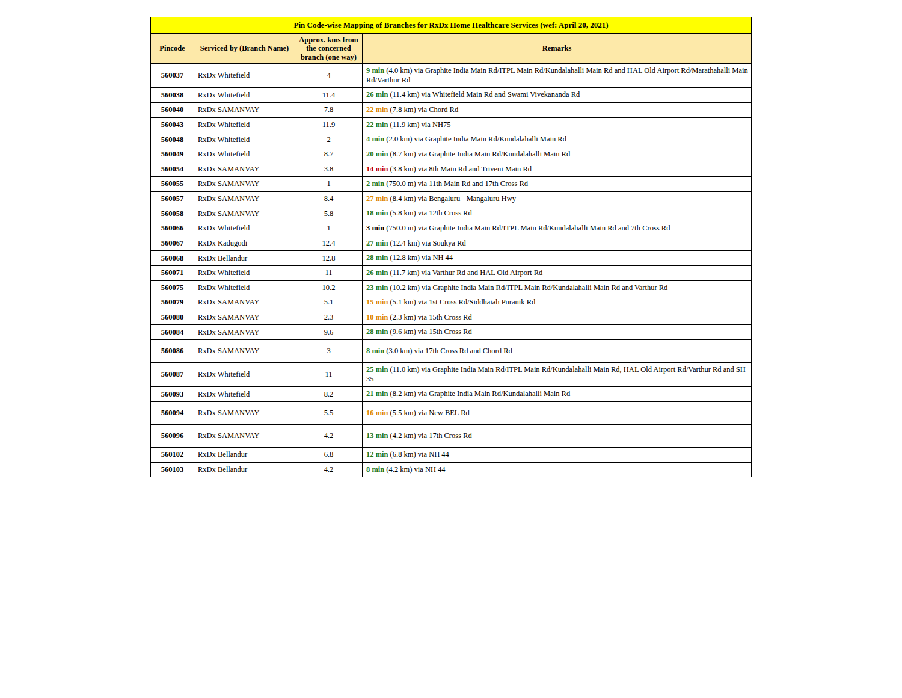| Pin Code-wise Mapping of Branches for RxDx Home Healthcare Services (wef: April 20, 2021) |
| Pincode | Serviced by (Branch Name) | Approx. kms from the concerned branch (one way) | Remarks |
| 560037 | RxDx Whitefield | 4 | 9 min (4.0 km) via Graphite India Main Rd/ITPL Main Rd/Kundalahalli Main Rd and HAL Old Airport Rd/Marathahalli Main Rd/Varthur Rd |
| 560038 | RxDx Whitefield | 11.4 | 26 min (11.4 km) via Whitefield Main Rd and Swami Vivekananda Rd |
| 560040 | RxDx SAMANVAY | 7.8 | 22 min (7.8 km) via Chord Rd |
| 560043 | RxDx Whitefield | 11.9 | 22 min (11.9 km) via NH75 |
| 560048 | RxDx Whitefield | 2 | 4 min (2.0 km) via Graphite India Main Rd/Kundalahalli Main Rd |
| 560049 | RxDx Whitefield | 8.7 | 20 min (8.7 km) via Graphite India Main Rd/Kundalahalli Main Rd |
| 560054 | RxDx SAMANVAY | 3.8 | 14 min (3.8 km) via 8th Main Rd and Triveni Main Rd |
| 560055 | RxDx SAMANVAY | 1 | 2 min (750.0 m) via 11th Main Rd and 17th Cross Rd |
| 560057 | RxDx SAMANVAY | 8.4 | 27 min (8.4 km) via Bengaluru - Mangaluru Hwy |
| 560058 | RxDx SAMANVAY | 5.8 | 18 min (5.8 km) via 12th Cross Rd |
| 560066 | RxDx Whitefield | 1 | 3 min (750.0 m) via Graphite India Main Rd/ITPL Main Rd/Kundalahalli Main Rd and 7th Cross Rd |
| 560067 | RxDx Kadugodi | 12.4 | 27 min (12.4 km) via Soukya Rd |
| 560068 | RxDx Bellandur | 12.8 | 28 min (12.8 km) via NH 44 |
| 560071 | RxDx Whitefield | 11 | 26 min (11.7 km) via Varthur Rd and HAL Old Airport Rd |
| 560075 | RxDx Whitefield | 10.2 | 23 min (10.2 km) via Graphite India Main Rd/ITPL Main Rd/Kundalahalli Main Rd and Varthur Rd |
| 560079 | RxDx SAMANVAY | 5.1 | 15 min (5.1 km) via 1st Cross Rd/Siddhaiah Puranik Rd |
| 560080 | RxDx SAMANVAY | 2.3 | 10 min (2.3 km) via 15th Cross Rd |
| 560084 | RxDx SAMANVAY | 9.6 | 28 min (9.6 km) via 15th Cross Rd |
| 560086 | RxDx SAMANVAY | 3 | 8 min (3.0 km) via 17th Cross Rd and Chord Rd |
| 560087 | RxDx Whitefield | 11 | 25 min (11.0 km) via Graphite India Main Rd/ITPL Main Rd/Kundalahalli Main Rd, HAL Old Airport Rd/Varthur Rd and SH 35 |
| 560093 | RxDx Whitefield | 8.2 | 21 min (8.2 km) via Graphite India Main Rd/Kundalahalli Main Rd |
| 560094 | RxDx SAMANVAY | 5.5 | 16 min (5.5 km) via New BEL Rd |
| 560096 | RxDx SAMANVAY | 4.2 | 13 min (4.2 km) via 17th Cross Rd |
| 560102 | RxDx Bellandur | 6.8 | 12 min (6.8 km) via NH 44 |
| 560103 | RxDx Bellandur | 4.2 | 8 min (4.2 km) via NH 44 |